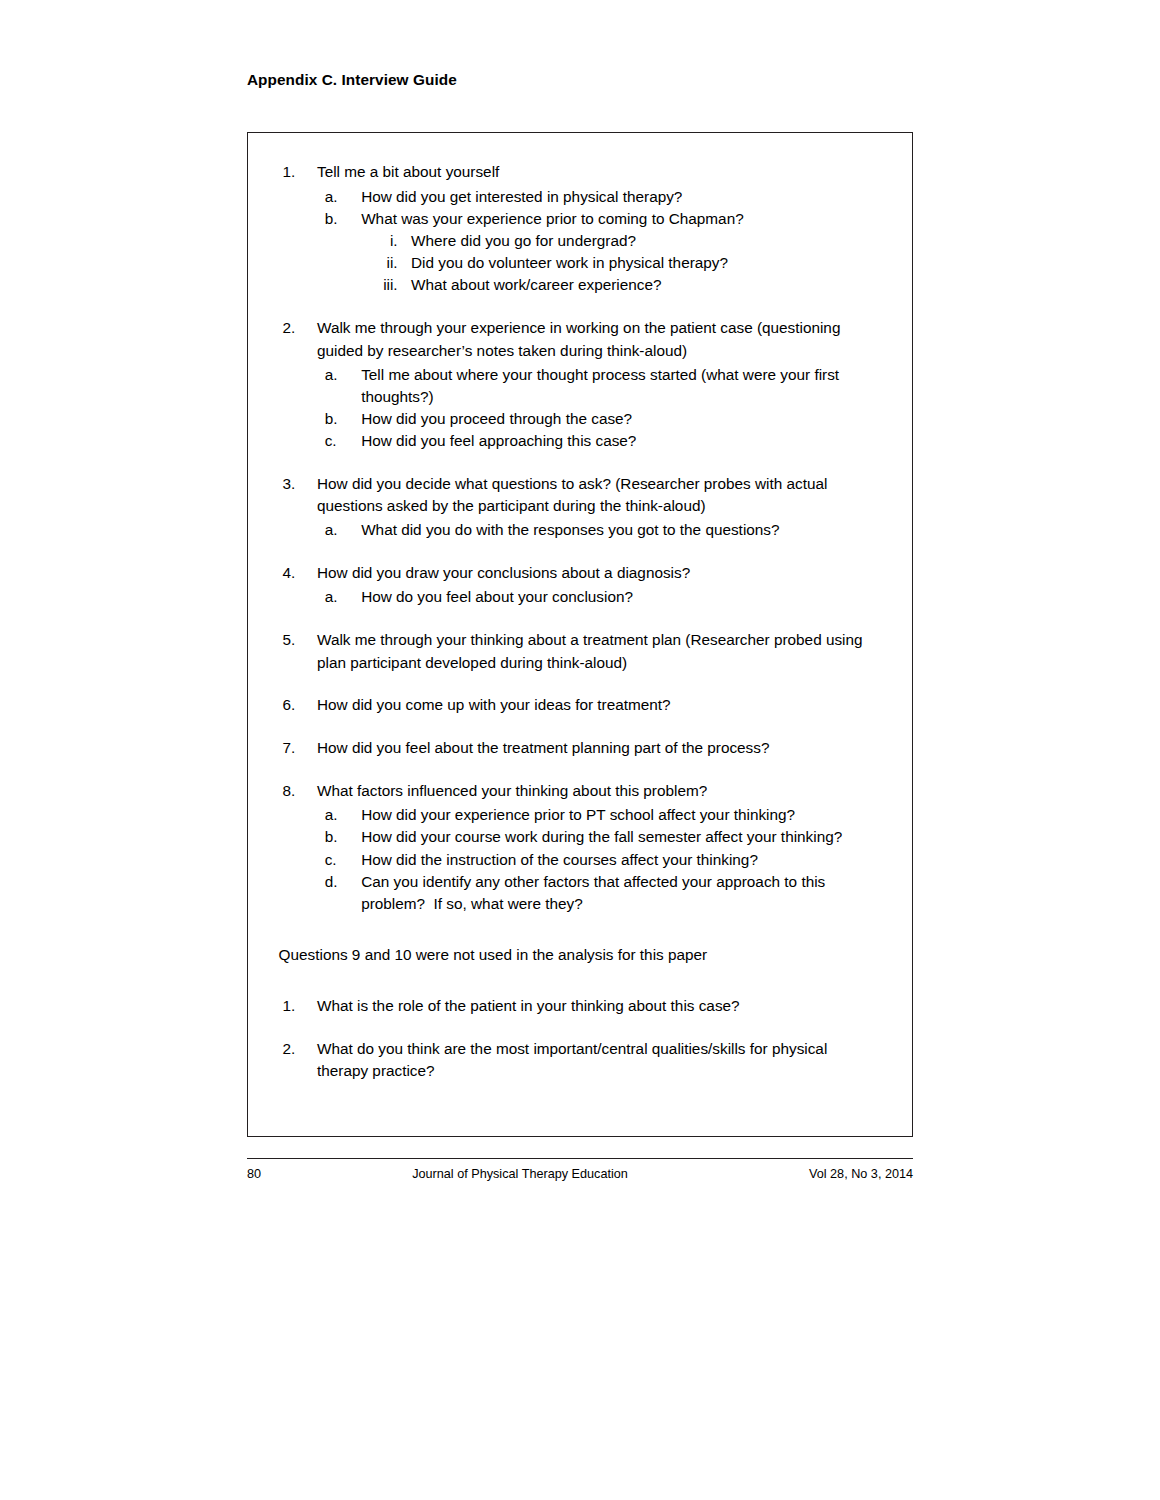Appendix C. Interview Guide
Tell me a bit about yourself
How did you get interested in physical therapy?
What was your experience prior to coming to Chapman?
Where did you go for undergrad?
Did you do volunteer work in physical therapy?
What about work/career experience?
Walk me through your experience in working on the patient case (questioning guided by researcher’s notes taken during think-aloud)
Tell me about where your thought process started (what were your first thoughts?)
How did you proceed through the case?
How did you feel approaching this case?
How did you decide what questions to ask? (Researcher probes with actual questions asked by the participant during the think-aloud)
What did you do with the responses you got to the questions?
How did you draw your conclusions about a diagnosis?
How do you feel about your conclusion?
Walk me through your thinking about a treatment plan (Researcher probed using plan participant developed during think-aloud)
How did you come up with your ideas for treatment?
How did you feel about the treatment planning part of the process?
What factors influenced your thinking about this problem?
How did your experience prior to PT school affect your thinking?
How did your course work during the fall semester affect your thinking?
How did the instruction of the courses affect your thinking?
Can you identify any other factors that affected your approach to this problem? If so, what were they?
Questions 9 and 10 were not used in the analysis for this paper
What is the role of the patient in your thinking about this case?
What do you think are the most important/central qualities/skills for physical therapy practice?
80
Journal of Physical Therapy Education
Vol 28, No 3, 2014